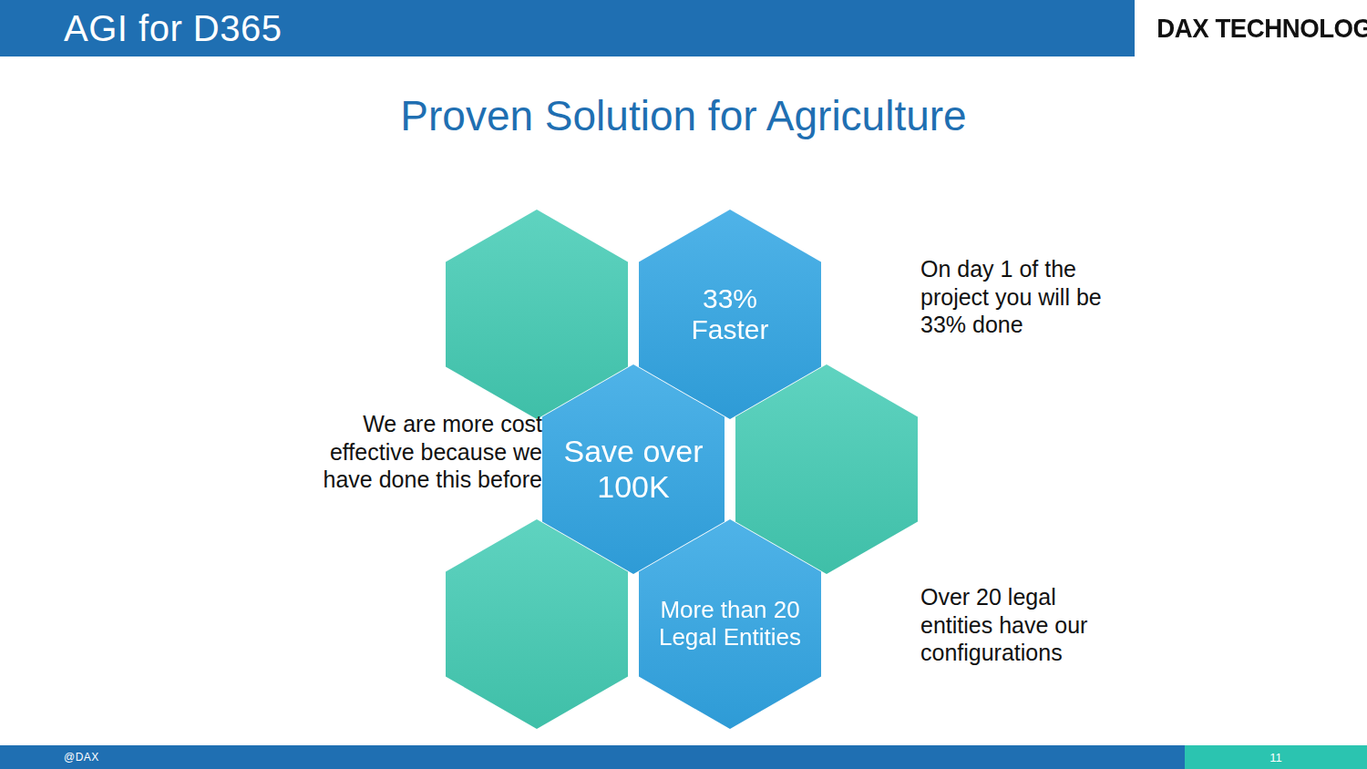AGI for D365
DAX TECHNOLOGIES
Proven Solution for Agriculture
33%
Faster
Save over 100K
More than 20 Legal Entities
On day 1 of the project you will be 33% done
We are more cost effective because we have done this before
Over 20 legal entities have our configurations
@DAX
11